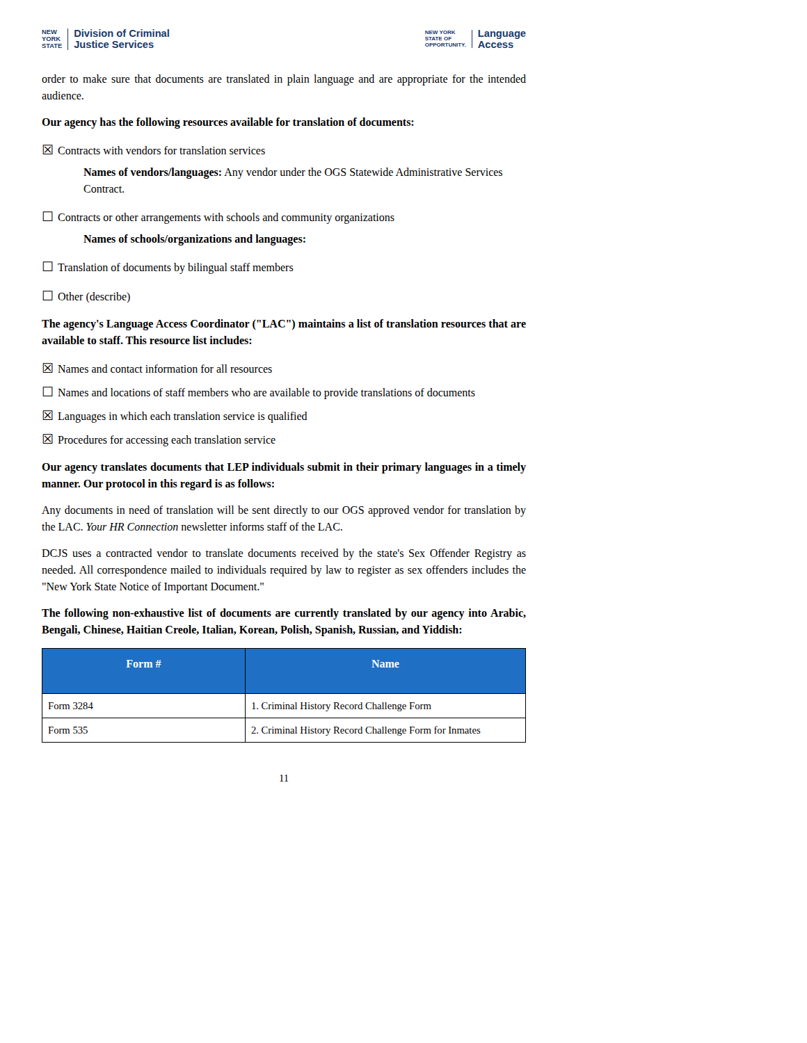NEW
YORK
STATE
Division of Criminal
Justice Services
NEW YORK
STATE OF
OPPORTUNITY.
Language
Access
order to make sure that documents are translated in plain language and are appropriate for the intended audience.
Our agency has the following resources available for translation of documents:
Contracts with vendors for translation services
Names of vendors/languages: Any vendor under the OGS Statewide Administrative Services Contract.
Contracts or other arrangements with schools and community organizations
Names of schools/organizations and languages:
Translation of documents by bilingual staff members
Other (describe)
The agency's Language Access Coordinator ("LAC") maintains a list of translation resources that are available to staff. This resource list includes:
Names and contact information for all resources
Names and locations of staff members who are available to provide translations of documents
Languages in which each translation service is qualified
Procedures for accessing each translation service
Our agency translates documents that LEP individuals submit in their primary languages in a timely manner. Our protocol in this regard is as follows:
Any documents in need of translation will be sent directly to our OGS approved vendor for translation by the LAC. Your HR Connection newsletter informs staff of the LAC.
DCJS uses a contracted vendor to translate documents received by the state's Sex Offender Registry as needed. All correspondence mailed to individuals required by law to register as sex offenders includes the "New York State Notice of Important Document."
The following non-exhaustive list of documents are currently translated by our agency into Arabic, Bengali, Chinese, Haitian Creole, Italian, Korean, Polish, Spanish, Russian, and Yiddish:
| Form # | Name |
| --- | --- |
| Form 3284 | 1. Criminal History Record Challenge Form |
| Form 535 | 2. Criminal History Record Challenge Form for Inmates |
11